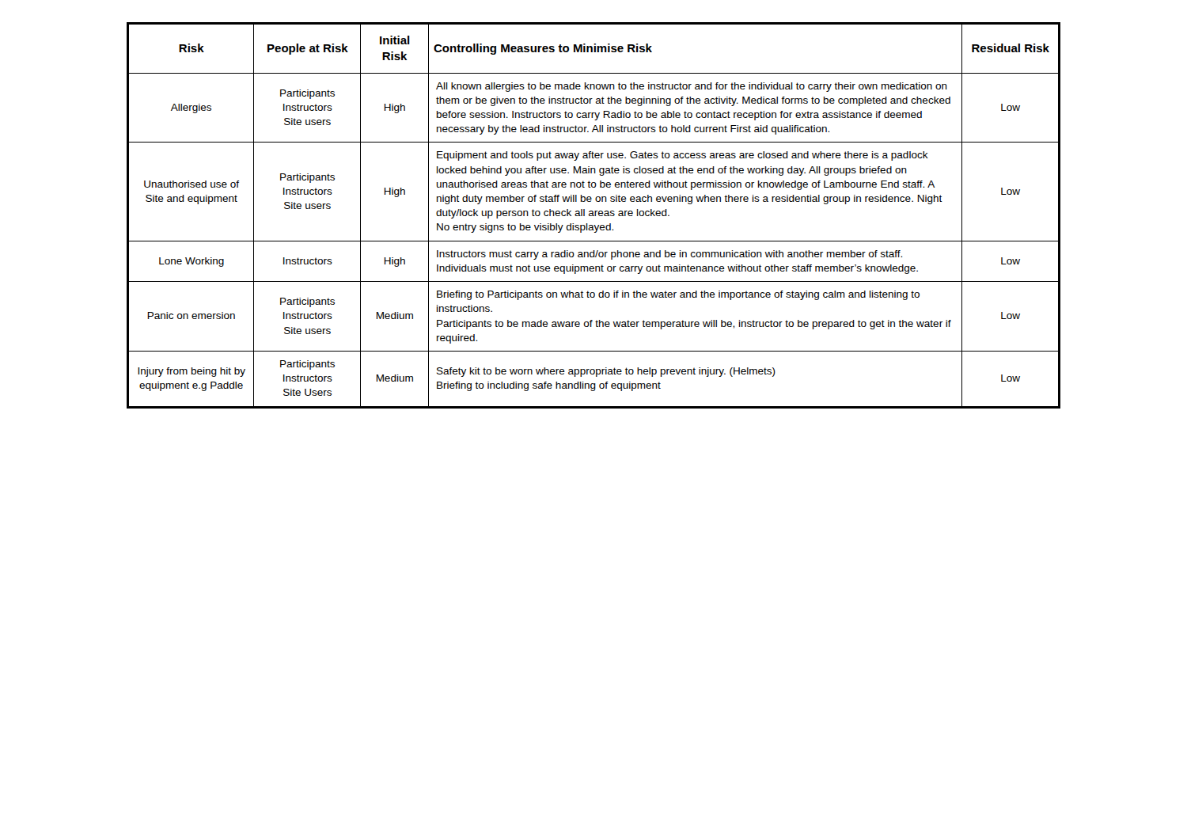| Risk | People at Risk | Initial Risk | Controlling Measures to Minimise Risk | Residual Risk |
| --- | --- | --- | --- | --- |
| Allergies | Participants Instructors Site users | High | All known allergies to be made known to the instructor and for the individual to carry their own medication on them or be given to the instructor at the beginning of the activity. Medical forms to be completed and checked before session. Instructors to carry Radio to be able to contact reception for extra assistance if deemed necessary by the lead instructor. All instructors to hold current First aid qualification. | Low |
| Unauthorised use of Site and equipment | Participants Instructors Site users | High | Equipment and tools put away after use. Gates to access areas are closed and where there is a padlock locked behind you after use. Main gate is closed at the end of the working day. All groups briefed on unauthorised areas that are not to be entered without permission or knowledge of Lambourne End staff. A night duty member of staff will be on site each evening when there is a residential group in residence. Night duty/lock up person to check all areas are locked. No entry signs to be visibly displayed. | Low |
| Lone Working | Instructors | High | Instructors must carry a radio and/or phone and be in communication with another member of staff. Individuals must not use equipment or carry out maintenance without other staff member’s knowledge. | Low |
| Panic on emersion | Participants Instructors Site users | Medium | Briefing to Participants on what to do if in the water and the importance of staying calm and listening to instructions. Participants to be made aware of the water temperature will be, instructor to be prepared to get in the water if required. | Low |
| Injury from being hit by equipment e.g Paddle | Participants Instructors Site Users | Medium | Safety kit to be worn where appropriate to help prevent injury. (Helmets) Briefing to including safe handling of equipment | Low |